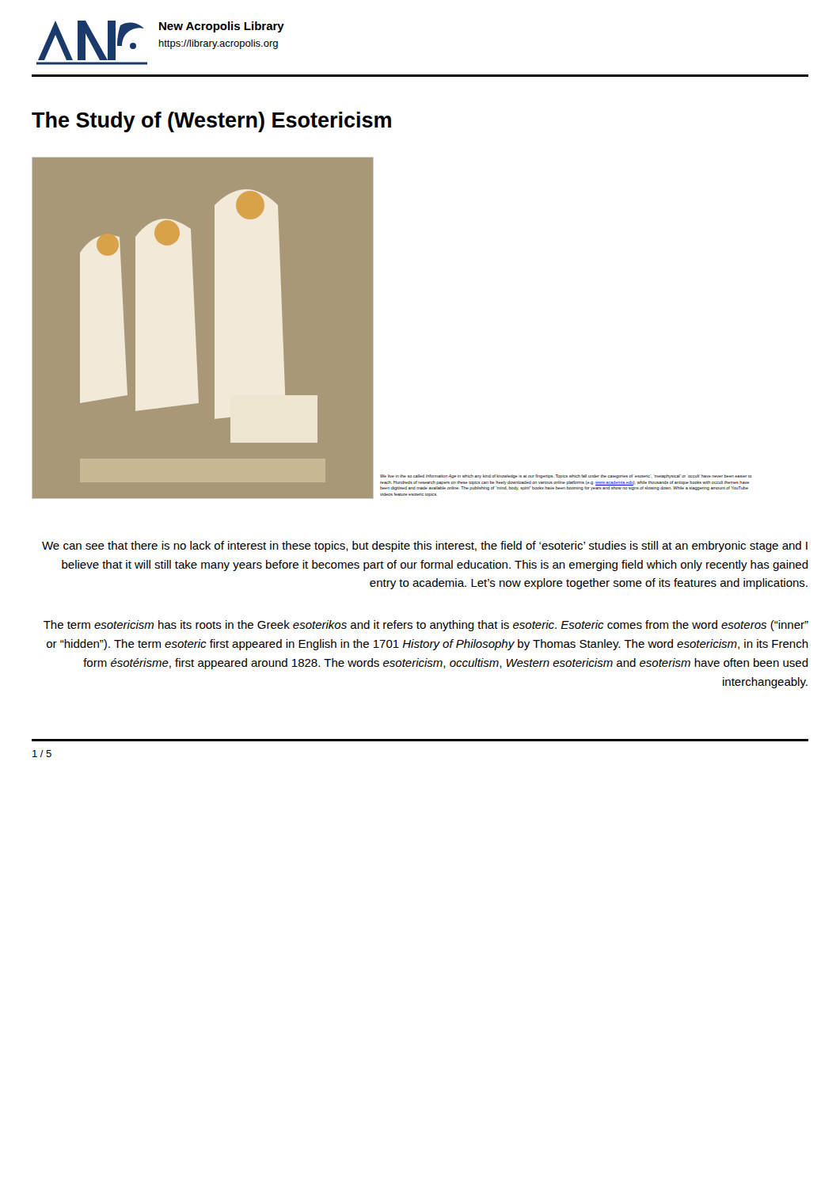New Acropolis Library
https://library.acropolis.org
The Study of (Western) Esotericism
We live in the so called Information Age in which any kind of knowledge is at our fingertips. Topics which fall under the categories of ‘esoteric’, ‘metaphysical’ or ‘occult’ have never been easier to reach. Hundreds of research papers on these topics can be freely downloaded on various online platforms (e.g. www.academia.edu), while thousands of antique books with occult themes have been digitised and made available online. The publishing of “mind, body, spirit” books have been booming for years and show no signs of slowing down. While a staggering amount of YouTube videos feature esoteric topics.
spacer
We can see that there is no lack of interest in these topics, but despite this interest, the field of ‘esoteric’ studies is still at an embryonic stage and I believe that it will still take many years before it becomes part of our formal education. This is an emerging field which only recently has gained entry to academia. Let’s now explore together some of its features and implications.
The term esotericism has its roots in the Greek esoterikos and it refers to anything that is esoteric. Esoteric comes from the word esoteros (“inner” or “hidden”). The term esoteric first appeared in English in the 1701 History of Philosophy by Thomas Stanley. The word esotericism, in its French form ésotérisme, first appeared around 1828. The words esotericism, occultism, Western esotericism and esoterism have often been used interchangeably.
1 / 5